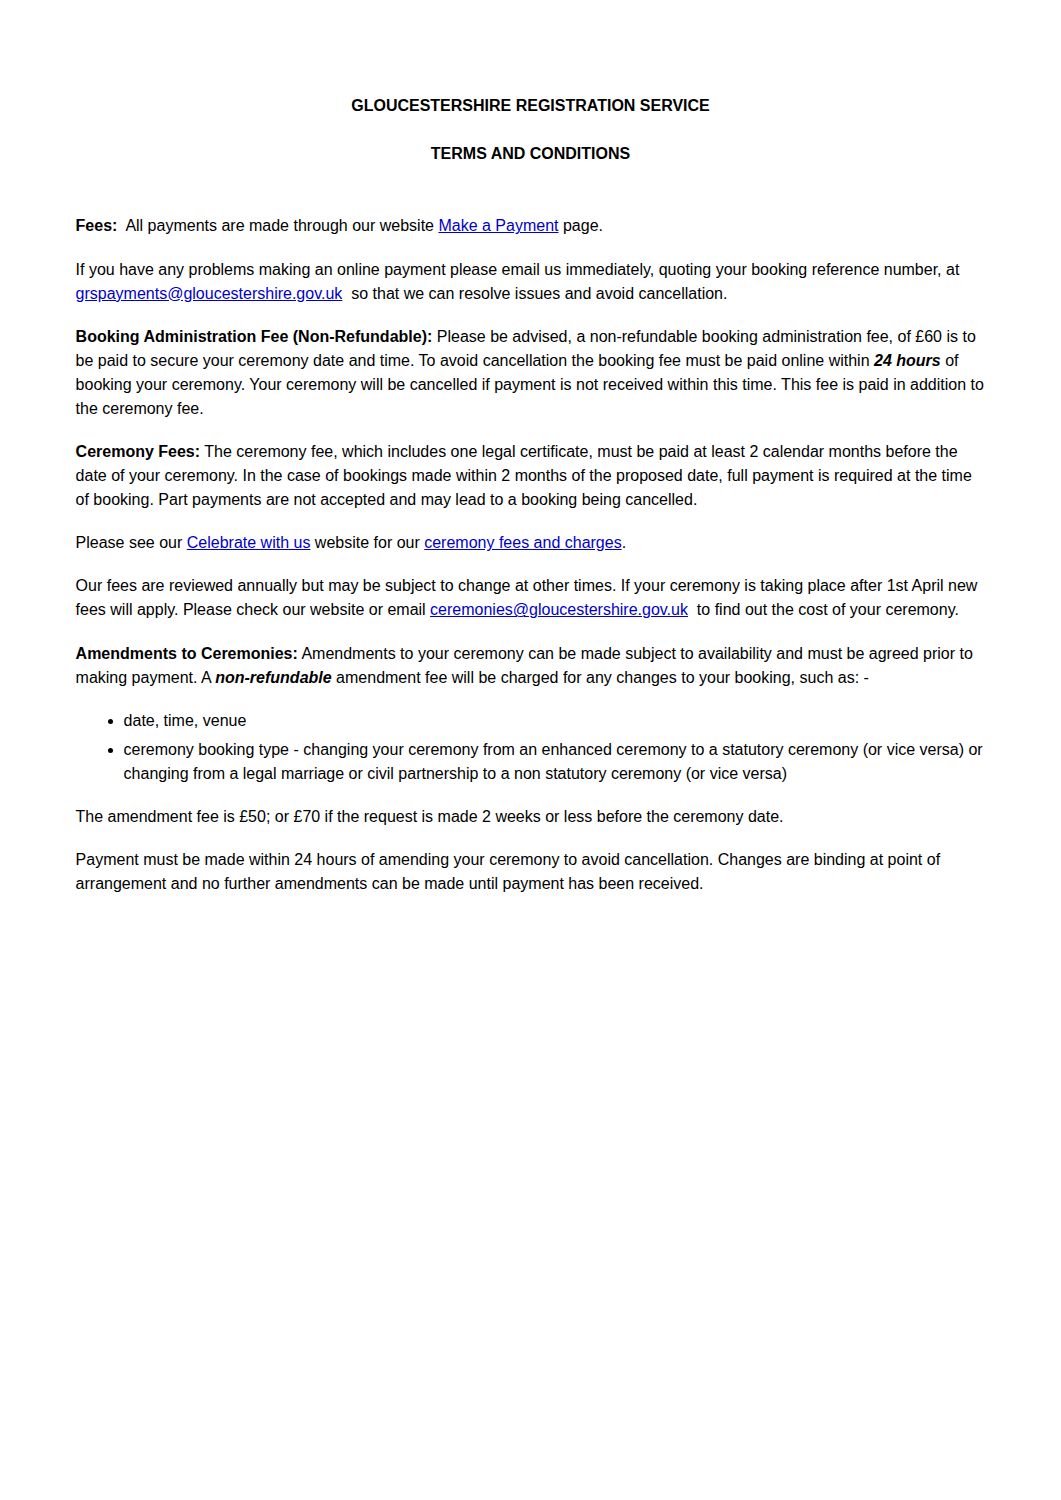GLOUCESTERSHIRE REGISTRATION SERVICE
TERMS AND CONDITIONS
Fees: All payments are made through our website Make a Payment page.
If you have any problems making an online payment please email us immediately, quoting your booking reference number, at grspayments@gloucestershire.gov.uk so that we can resolve issues and avoid cancellation.
Booking Administration Fee (Non-Refundable): Please be advised, a non-refundable booking administration fee, of £60 is to be paid to secure your ceremony date and time. To avoid cancellation the booking fee must be paid online within 24 hours of booking your ceremony. Your ceremony will be cancelled if payment is not received within this time. This fee is paid in addition to the ceremony fee.
Ceremony Fees: The ceremony fee, which includes one legal certificate, must be paid at least 2 calendar months before the date of your ceremony. In the case of bookings made within 2 months of the proposed date, full payment is required at the time of booking. Part payments are not accepted and may lead to a booking being cancelled.
Please see our Celebrate with us website for our ceremony fees and charges.
Our fees are reviewed annually but may be subject to change at other times. If your ceremony is taking place after 1st April new fees will apply. Please check our website or email ceremonies@gloucestershire.gov.uk to find out the cost of your ceremony.
Amendments to Ceremonies: Amendments to your ceremony can be made subject to availability and must be agreed prior to making payment. A non-refundable amendment fee will be charged for any changes to your booking, such as: -
date, time, venue
ceremony booking type - changing your ceremony from an enhanced ceremony to a statutory ceremony (or vice versa) or changing from a legal marriage or civil partnership to a non statutory ceremony (or vice versa)
The amendment fee is £50; or £70 if the request is made 2 weeks or less before the ceremony date.
Payment must be made within 24 hours of amending your ceremony to avoid cancellation. Changes are binding at point of arrangement and no further amendments can be made until payment has been received.